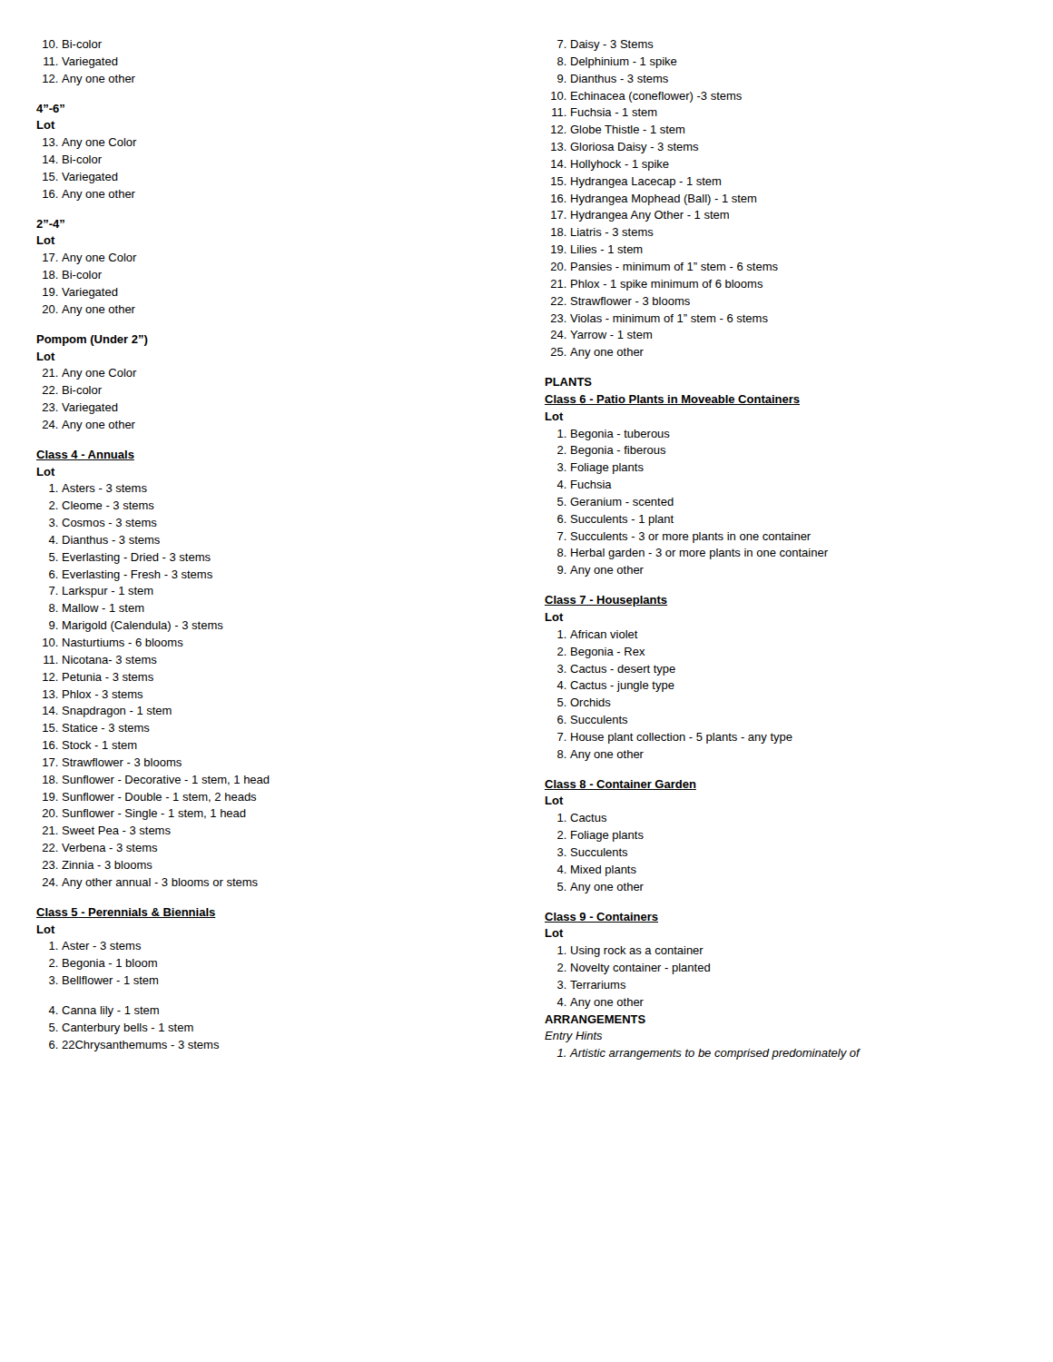Bi-color
Variegated
Any one other
4”-6”
Lot
Any one Color
Bi-color
Variegated
Any one other
2”-4”
Lot
Any one Color
Bi-color
Variegated
Any one other
Pompom (Under 2”)
Lot
Any one Color
Bi-color
Variegated
Any one other
Class 4 - Annuals
Lot
Asters - 3 stems
Cleome - 3 stems
Cosmos - 3 stems
Dianthus - 3 stems
Everlasting - Dried - 3 stems
Everlasting - Fresh - 3 stems
Larkspur - 1 stem
Mallow - 1 stem
Marigold (Calendula) - 3 stems
Nasturtiums - 6 blooms
Nicotana- 3 stems
Petunia - 3 stems
Phlox - 3 stems
Snapdragon - 1 stem
Statice - 3 stems
Stock - 1 stem
Strawflower - 3 blooms
Sunflower - Decorative - 1 stem, 1 head
Sunflower - Double - 1 stem, 2 heads
Sunflower - Single - 1 stem, 1 head
Sweet Pea - 3 stems
Verbena - 3 stems
Zinnia - 3 blooms
Any other annual - 3 blooms or stems
Class 5 - Perennials & Biennials
Lot
Aster - 3 stems
Begonia - 1 bloom
Bellflower - 1 stem
Canna lily - 1 stem
Canterbury bells - 1 stem
22 Chrysanthemums - 3 stems
Daisy - 3 Stems
Delphinium - 1 spike
Dianthus - 3 stems
Echinacea (coneflower) -3 stems
Fuchsia - 1 stem
Globe Thistle - 1 stem
Gloriosa Daisy - 3 stems
Hollyhock - 1 spike
Hydrangea Lacecap - 1 stem
Hydrangea Mophead (Ball) - 1 stem
Hydrangea Any Other - 1 stem
Liatris - 3 stems
Lilies - 1 stem
Pansies - minimum of 1” stem - 6 stems
Phlox - 1 spike minimum of 6 blooms
Strawflower - 3 blooms
Violas - minimum of 1” stem - 6 stems
Yarrow - 1 stem
Any one other
PLANTS
Class 6 - Patio Plants in Moveable Containers
Lot
Begonia - tuberous
Begonia - fiberous
Foliage plants
Fuchsia
Geranium - scented
Succulents - 1 plant
Succulents - 3 or more plants in one container
Herbal garden - 3 or more plants in one container
Any one other
Class 7 - Houseplants
Lot
African violet
Begonia - Rex
Cactus - desert type
Cactus - jungle type
Orchids
Succulents
House plant collection - 5 plants - any type
Any one other
Class 8 - Container Garden
Lot
Cactus
Foliage plants
Succulents
Mixed plants
Any one other
Class 9 - Containers
Lot
Using rock as a container
Novelty container - planted
Terrariums
Any one other
ARRANGEMENTS
Entry Hints
Artistic arrangements to be comprised predominately of